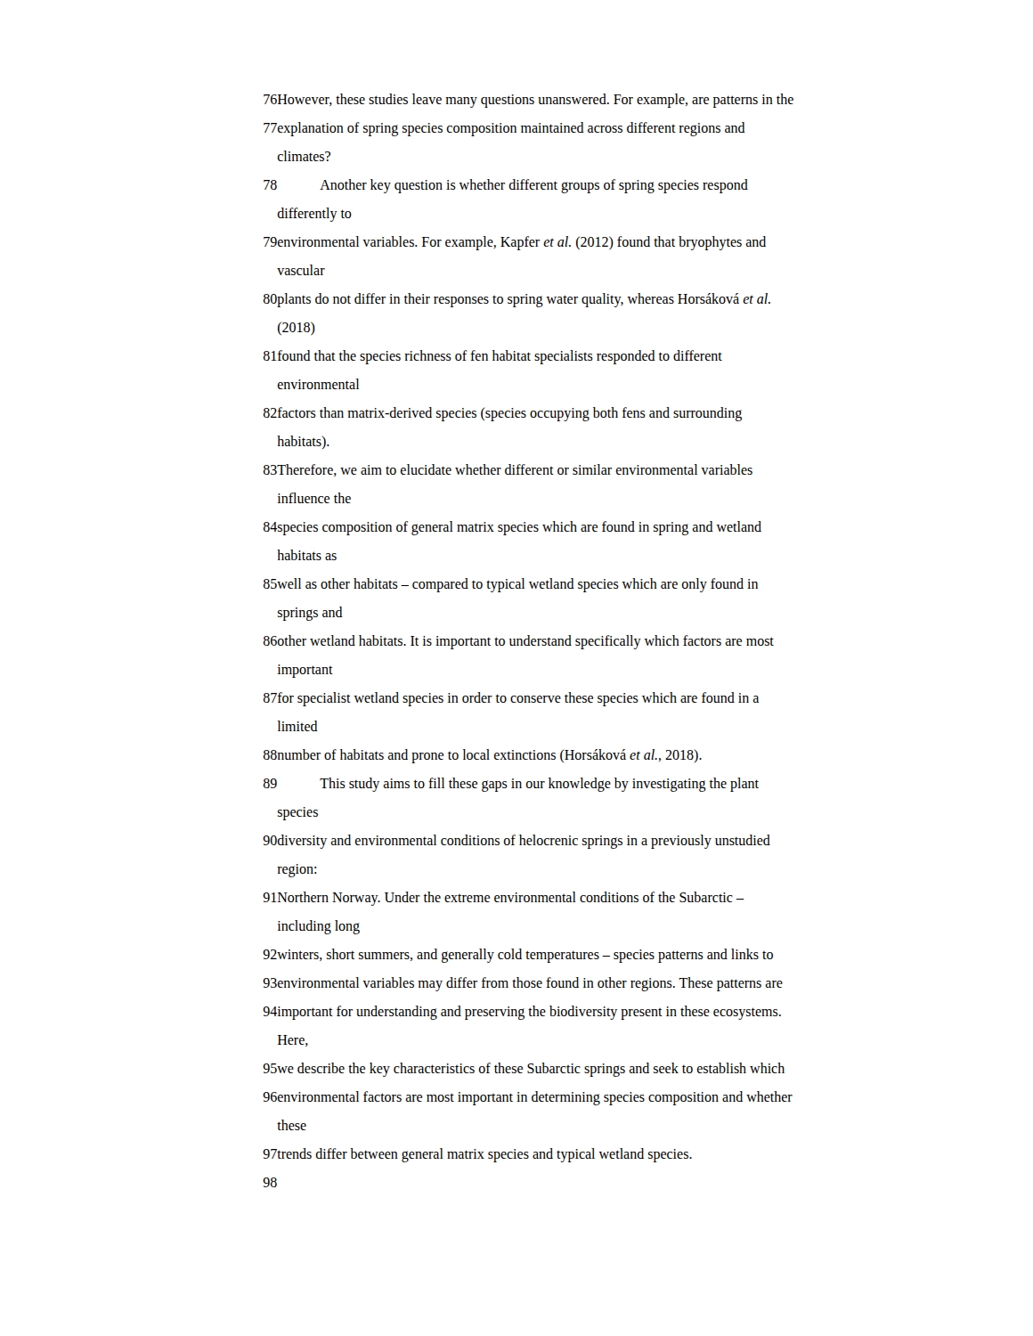| 76 | However, these studies leave many questions unanswered. For example, are patterns in the |
| 77 | explanation of spring species composition maintained across different regions and climates? |
| 78 | Another key question is whether different groups of spring species respond differently to |
| 79 | environmental variables. For example, Kapfer et al. (2012) found that bryophytes and vascular |
| 80 | plants do not differ in their responses to spring water quality, whereas Horsáková et al. (2018) |
| 81 | found that the species richness of fen habitat specialists responded to different environmental |
| 82 | factors than matrix-derived species (species occupying both fens and surrounding habitats). |
| 83 | Therefore, we aim to elucidate whether different or similar environmental variables influence the |
| 84 | species composition of general matrix species which are found in spring and wetland habitats as |
| 85 | well as other habitats – compared to typical wetland species which are only found in springs and |
| 86 | other wetland habitats. It is important to understand specifically which factors are most important |
| 87 | for specialist wetland species in order to conserve these species which are found in a limited |
| 88 | number of habitats and prone to local extinctions (Horsáková et al. , 2018). |
| 89 | This study aims to fill these gaps in our knowledge by investigating the plant species |
| 90 | diversity and environmental conditions of helocrenic springs in a previously unstudied region: |
| 91 | Northern Norway. Under the extreme environmental conditions of the Subarctic – including long |
| 92 | winters, short summers, and generally cold temperatures – species patterns and links to |
| 93 | environmental variables may differ from those found in other regions. These patterns are |
| 94 | important for understanding and preserving the biodiversity present in these ecosystems. Here, |
| 95 | we describe the key characteristics of these Subarctic springs and seek to establish which |
| 96 | environmental factors are most important in determining species composition and whether these |
| 97 | trends differ between general matrix species and typical wetland species. |
| 98 | |